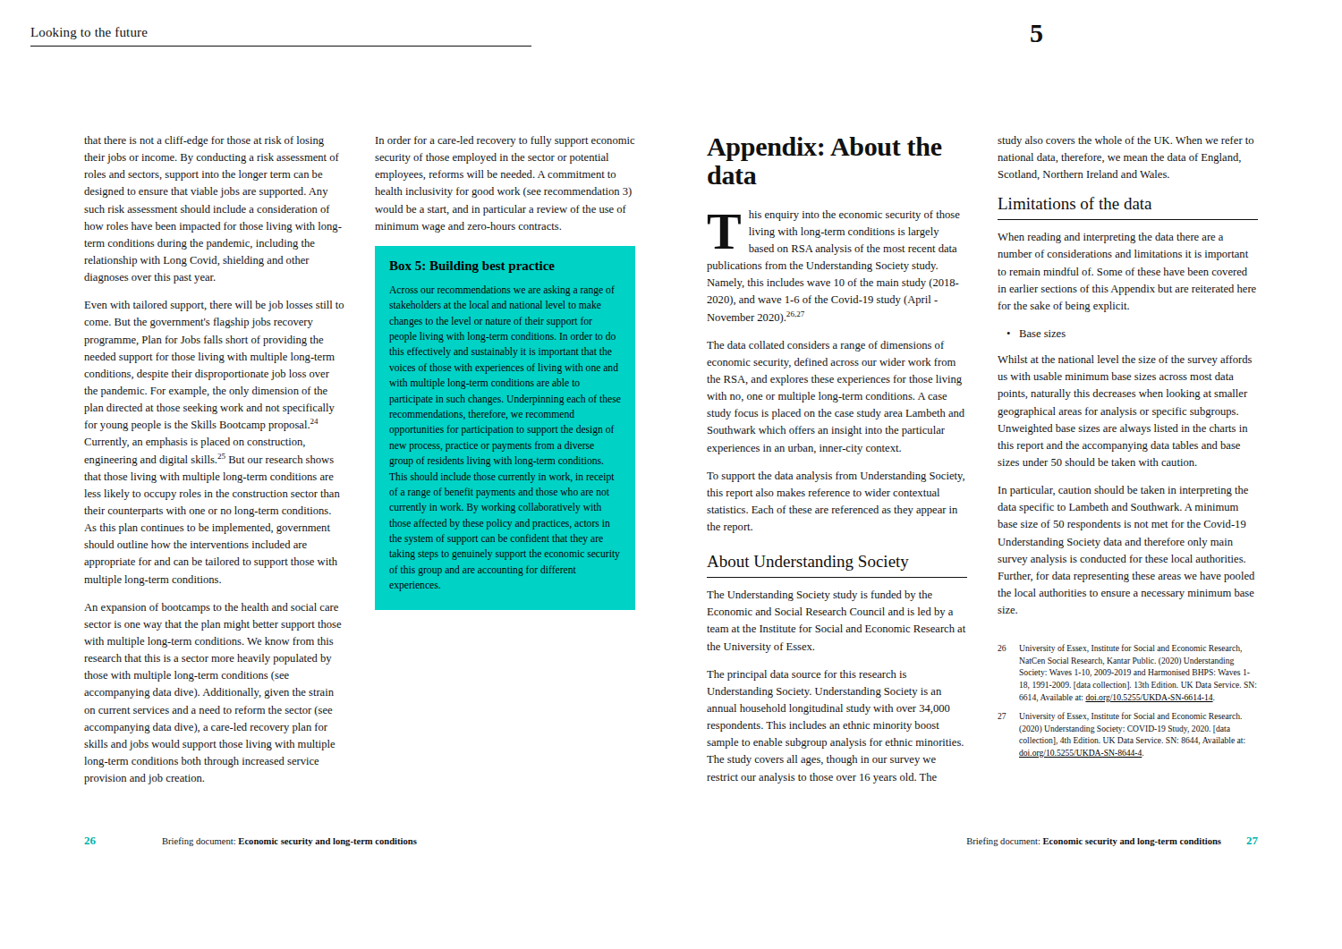Looking to the future
5
that there is not a cliff-edge for those at risk of losing their jobs or income. By conducting a risk assessment of roles and sectors, support into the longer term can be designed to ensure that viable jobs are supported. Any such risk assessment should include a consideration of how roles have been impacted for those living with long-term conditions during the pandemic, including the relationship with Long Covid, shielding and other diagnoses over this past year.
Even with tailored support, there will be job losses still to come. But the government's flagship jobs recovery programme, Plan for Jobs falls short of providing the needed support for those living with multiple long-term conditions, despite their disproportionate job loss over the pandemic. For example, the only dimension of the plan directed at those seeking work and not specifically for young people is the Skills Bootcamp proposal.24 Currently, an emphasis is placed on construction, engineering and digital skills.25 But our research shows that those living with multiple long-term conditions are less likely to occupy roles in the construction sector than their counterparts with one or no long-term conditions. As this plan continues to be implemented, government should outline how the interventions included are appropriate for and can be tailored to support those with multiple long-term conditions.
An expansion of bootcamps to the health and social care sector is one way that the plan might better support those with multiple long-term conditions. We know from this research that this is a sector more heavily populated by those with multiple long-term conditions (see accompanying data dive). Additionally, given the strain on current services and a need to reform the sector (see accompanying data dive), a care-led recovery plan for skills and jobs would support those living with multiple long-term conditions both through increased service provision and job creation.
In order for a care-led recovery to fully support economic security of those employed in the sector or potential employees, reforms will be needed. A commitment to health inclusivity for good work (see recommendation 3) would be a start, and in particular a review of the use of minimum wage and zero-hours contracts.
Box 5: Building best practice
Across our recommendations we are asking a range of stakeholders at the local and national level to make changes to the level or nature of their support for people living with long-term conditions. In order to do this effectively and sustainably it is important that the voices of those with experiences of living with one and with multiple long-term conditions are able to participate in such changes. Underpinning each of these recommendations, therefore, we recommend opportunities for participation to support the design of new process, practice or payments from a diverse group of residents living with long-term conditions. This should include those currently in work, in receipt of a range of benefit payments and those who are not currently in work. By working collaboratively with those affected by these policy and practices, actors in the system of support can be confident that they are taking steps to genuinely support the economic security of this group and are accounting for different experiences.
Appendix: About the data
This enquiry into the economic security of those living with long-term conditions is largely based on RSA analysis of the most recent data publications from the Understanding Society study. Namely, this includes wave 10 of the main study (2018-2020), and wave 1-6 of the Covid-19 study (April - November 2020).26,27
The data collated considers a range of dimensions of economic security, defined across our wider work from the RSA, and explores these experiences for those living with no, one or multiple long-term conditions. A case study focus is placed on the case study area Lambeth and Southwark which offers an insight into the particular experiences in an urban, inner-city context.
To support the data analysis from Understanding Society, this report also makes reference to wider contextual statistics. Each of these are referenced as they appear in the report.
About Understanding Society
The Understanding Society study is funded by the Economic and Social Research Council and is led by a team at the Institute for Social and Economic Research at the University of Essex.
The principal data source for this research is Understanding Society. Understanding Society is an annual household longitudinal study with over 34,000 respondents. This includes an ethnic minority boost sample to enable subgroup analysis for ethnic minorities. The study covers all ages, though in our survey we restrict our analysis to those over 16 years old. The
study also covers the whole of the UK. When we refer to national data, therefore, we mean the data of England, Scotland, Northern Ireland and Wales.
Limitations of the data
When reading and interpreting the data there are a number of considerations and limitations it is important to remain mindful of. Some of these have been covered in earlier sections of this Appendix but are reiterated here for the sake of being explicit.
Base sizes
Whilst at the national level the size of the survey affords us with usable minimum base sizes across most data points, naturally this decreases when looking at smaller geographical areas for analysis or specific subgroups. Unweighted base sizes are always listed in the charts in this report and the accompanying data tables and base sizes under 50 should be taken with caution.
In particular, caution should be taken in interpreting the data specific to Lambeth and Southwark. A minimum base size of 50 respondents is not met for the Covid-19 Understanding Society data and therefore only main survey analysis is conducted for these local authorities. Further, for data representing these areas we have pooled the local authorities to ensure a necessary minimum base size.
26
University of Essex, Institute for Social and Economic Research, NatCen Social Research, Kantar Public. (2020) Understanding Society: Waves 1-10, 2009-2019 and Harmonised BHPS: Waves 1-18, 1991-2009. [data collection]. 13th Edition. UK Data Service. SN: 6614, Available at: doi.org/10.5255/UKDA-SN-6614-14.
27
University of Essex, Institute for Social and Economic Research. (2020) Understanding Society: COVID-19 Study, 2020. [data collection], 4th Edition. UK Data Service. SN: 8644, Available at: doi.org/10.5255/UKDA-SN-8644-4.
26
Briefing document: Economic security and long-term conditions
Briefing document: Economic security and long-term conditions
27